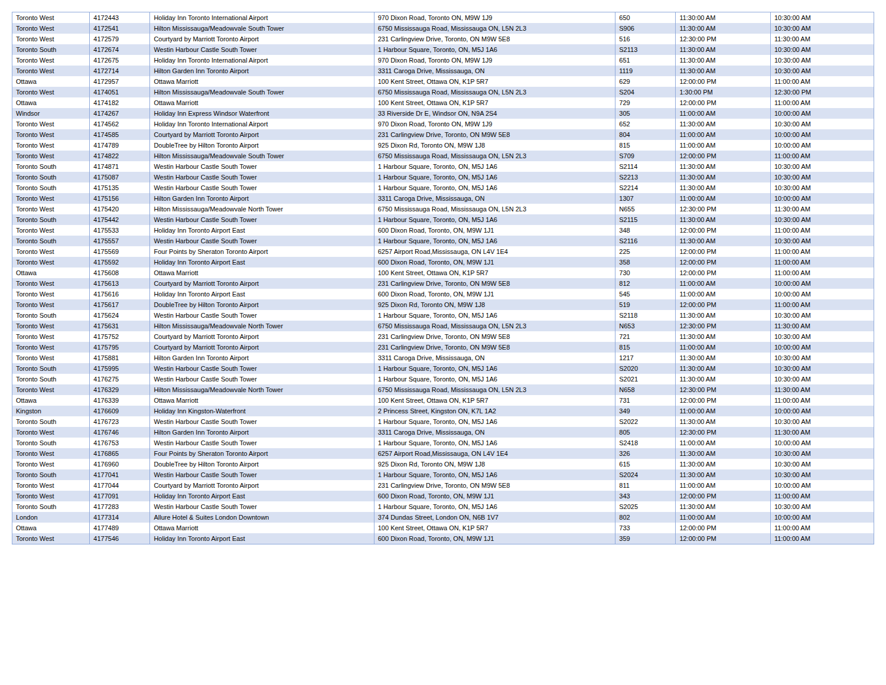| Toronto West | 4172443 | Holiday Inn Toronto International Airport | 970 Dixon Road, Toronto ON, M9W 1J9 | 650 | 11:30:00 AM | 10:30:00 AM |
| Toronto West | 4172541 | Hilton Mississauga/Meadowvale South Tower | 6750 Mississauga Road, Mississauga ON, L5N 2L3 | S906 | 11:30:00 AM | 10:30:00 AM |
| Toronto West | 4172579 | Courtyard by Marriott Toronto Airport | 231 Carlingview Drive, Toronto, ON M9W 5E8 | 516 | 12:30:00 PM | 11:30:00 AM |
| Toronto South | 4172674 | Westin Harbour Castle South Tower | 1 Harbour Square, Toronto, ON, M5J 1A6 | S2113 | 11:30:00 AM | 10:30:00 AM |
| Toronto West | 4172675 | Holiday Inn Toronto International Airport | 970 Dixon Road, Toronto ON, M9W 1J9 | 651 | 11:30:00 AM | 10:30:00 AM |
| Toronto West | 4172714 | Hilton Garden Inn Toronto Airport | 3311 Caroga Drive, Mississauga, ON | 1119 | 11:30:00 AM | 10:30:00 AM |
| Ottawa | 4172957 | Ottawa Marriott | 100 Kent Street, Ottawa ON, K1P 5R7 | 629 | 12:00:00 PM | 11:00:00 AM |
| Toronto West | 4174051 | Hilton Mississauga/Meadowvale South Tower | 6750 Mississauga Road, Mississauga ON, L5N 2L3 | S204 | 1:30:00 PM | 12:30:00 PM |
| Ottawa | 4174182 | Ottawa Marriott | 100 Kent Street, Ottawa ON, K1P 5R7 | 729 | 12:00:00 PM | 11:00:00 AM |
| Windsor | 4174267 | Holiday Inn Express Windsor Waterfront | 33 Riverside Dr E, Windsor ON, N9A 2S4 | 305 | 11:00:00 AM | 10:00:00 AM |
| Toronto West | 4174562 | Holiday Inn Toronto International Airport | 970 Dixon Road, Toronto ON, M9W 1J9 | 652 | 11:30:00 AM | 10:30:00 AM |
| Toronto West | 4174585 | Courtyard by Marriott Toronto Airport | 231 Carlingview Drive, Toronto, ON M9W 5E8 | 804 | 11:00:00 AM | 10:00:00 AM |
| Toronto West | 4174789 | DoubleTree by Hilton Toronto Airport | 925 Dixon Rd, Toronto ON, M9W 1J8 | 815 | 11:00:00 AM | 10:00:00 AM |
| Toronto West | 4174822 | Hilton Mississauga/Meadowvale South Tower | 6750 Mississauga Road, Mississauga ON, L5N 2L3 | S709 | 12:00:00 PM | 11:00:00 AM |
| Toronto South | 4174871 | Westin Harbour Castle South Tower | 1 Harbour Square, Toronto, ON, M5J 1A6 | S2114 | 11:30:00 AM | 10:30:00 AM |
| Toronto South | 4175087 | Westin Harbour Castle South Tower | 1 Harbour Square, Toronto, ON, M5J 1A6 | S2213 | 11:30:00 AM | 10:30:00 AM |
| Toronto South | 4175135 | Westin Harbour Castle South Tower | 1 Harbour Square, Toronto, ON, M5J 1A6 | S2214 | 11:30:00 AM | 10:30:00 AM |
| Toronto West | 4175156 | Hilton Garden Inn Toronto Airport | 3311 Caroga Drive, Mississauga, ON | 1307 | 11:00:00 AM | 10:00:00 AM |
| Toronto West | 4175420 | Hilton Mississauga/Meadowvale North Tower | 6750 Mississauga Road, Mississauga ON, L5N 2L3 | N655 | 12:30:00 PM | 11:30:00 AM |
| Toronto South | 4175442 | Westin Harbour Castle South Tower | 1 Harbour Square, Toronto, ON, M5J 1A6 | S2115 | 11:30:00 AM | 10:30:00 AM |
| Toronto West | 4175533 | Holiday Inn Toronto Airport East | 600 Dixon Road, Toronto, ON, M9W 1J1 | 348 | 12:00:00 PM | 11:00:00 AM |
| Toronto South | 4175557 | Westin Harbour Castle South Tower | 1 Harbour Square, Toronto, ON, M5J 1A6 | S2116 | 11:30:00 AM | 10:30:00 AM |
| Toronto West | 4175569 | Four Points by Sheraton Toronto Airport | 6257 Airport Road,Mississauga, ON L4V 1E4 | 225 | 12:00:00 PM | 11:00:00 AM |
| Toronto West | 4175592 | Holiday Inn Toronto Airport East | 600 Dixon Road, Toronto, ON, M9W 1J1 | 358 | 12:00:00 PM | 11:00:00 AM |
| Ottawa | 4175608 | Ottawa Marriott | 100 Kent Street, Ottawa ON, K1P 5R7 | 730 | 12:00:00 PM | 11:00:00 AM |
| Toronto West | 4175613 | Courtyard by Marriott Toronto Airport | 231 Carlingview Drive, Toronto, ON M9W 5E8 | 812 | 11:00:00 AM | 10:00:00 AM |
| Toronto West | 4175616 | Holiday Inn Toronto Airport East | 600 Dixon Road, Toronto, ON, M9W 1J1 | 545 | 11:00:00 AM | 10:00:00 AM |
| Toronto West | 4175617 | DoubleTree by Hilton Toronto Airport | 925 Dixon Rd, Toronto ON, M9W 1J8 | 519 | 12:00:00 PM | 11:00:00 AM |
| Toronto South | 4175624 | Westin Harbour Castle South Tower | 1 Harbour Square, Toronto, ON, M5J 1A6 | S2118 | 11:30:00 AM | 10:30:00 AM |
| Toronto West | 4175631 | Hilton Mississauga/Meadowvale North Tower | 6750 Mississauga Road, Mississauga ON, L5N 2L3 | N653 | 12:30:00 PM | 11:30:00 AM |
| Toronto West | 4175752 | Courtyard by Marriott Toronto Airport | 231 Carlingview Drive, Toronto, ON M9W 5E8 | 721 | 11:30:00 AM | 10:30:00 AM |
| Toronto West | 4175795 | Courtyard by Marriott Toronto Airport | 231 Carlingview Drive, Toronto, ON M9W 5E8 | 815 | 11:00:00 AM | 10:00:00 AM |
| Toronto West | 4175881 | Hilton Garden Inn Toronto Airport | 3311 Caroga Drive, Mississauga, ON | 1217 | 11:30:00 AM | 10:30:00 AM |
| Toronto South | 4175995 | Westin Harbour Castle South Tower | 1 Harbour Square, Toronto, ON, M5J 1A6 | S2020 | 11:30:00 AM | 10:30:00 AM |
| Toronto South | 4176275 | Westin Harbour Castle South Tower | 1 Harbour Square, Toronto, ON, M5J 1A6 | S2021 | 11:30:00 AM | 10:30:00 AM |
| Toronto West | 4176329 | Hilton Mississauga/Meadowvale North Tower | 6750 Mississauga Road, Mississauga ON, L5N 2L3 | N658 | 12:30:00 PM | 11:30:00 AM |
| Ottawa | 4176339 | Ottawa Marriott | 100 Kent Street, Ottawa ON, K1P 5R7 | 731 | 12:00:00 PM | 11:00:00 AM |
| Kingston | 4176609 | Holiday Inn Kingston-Waterfront | 2 Princess Street, Kingston ON, K7L 1A2 | 349 | 11:00:00 AM | 10:00:00 AM |
| Toronto South | 4176723 | Westin Harbour Castle South Tower | 1 Harbour Square, Toronto, ON, M5J 1A6 | S2022 | 11:30:00 AM | 10:30:00 AM |
| Toronto West | 4176746 | Hilton Garden Inn Toronto Airport | 3311 Caroga Drive, Mississauga, ON | 805 | 12:30:00 PM | 11:30:00 AM |
| Toronto South | 4176753 | Westin Harbour Castle South Tower | 1 Harbour Square, Toronto, ON, M5J 1A6 | S2418 | 11:00:00 AM | 10:00:00 AM |
| Toronto West | 4176865 | Four Points by Sheraton Toronto Airport | 6257 Airport Road,Mississauga, ON L4V 1E4 | 326 | 11:30:00 AM | 10:30:00 AM |
| Toronto West | 4176960 | DoubleTree by Hilton Toronto Airport | 925 Dixon Rd, Toronto ON, M9W 1J8 | 615 | 11:30:00 AM | 10:30:00 AM |
| Toronto South | 4177041 | Westin Harbour Castle South Tower | 1 Harbour Square, Toronto, ON, M5J 1A6 | S2024 | 11:30:00 AM | 10:30:00 AM |
| Toronto West | 4177044 | Courtyard by Marriott Toronto Airport | 231 Carlingview Drive, Toronto, ON M9W 5E8 | 811 | 11:00:00 AM | 10:00:00 AM |
| Toronto West | 4177091 | Holiday Inn Toronto Airport East | 600 Dixon Road, Toronto, ON, M9W 1J1 | 343 | 12:00:00 PM | 11:00:00 AM |
| Toronto South | 4177283 | Westin Harbour Castle South Tower | 1 Harbour Square, Toronto, ON, M5J 1A6 | S2025 | 11:30:00 AM | 10:30:00 AM |
| London | 4177314 | Allure Hotel & Suites London Downtown | 374 Dundas Street, London ON, N6B 1V7 | 802 | 11:00:00 AM | 10:00:00 AM |
| Ottawa | 4177489 | Ottawa Marriott | 100 Kent Street, Ottawa ON, K1P 5R7 | 733 | 12:00:00 PM | 11:00:00 AM |
| Toronto West | 4177546 | Holiday Inn Toronto Airport East | 600 Dixon Road, Toronto, ON, M9W 1J1 | 359 | 12:00:00 PM | 11:00:00 AM |